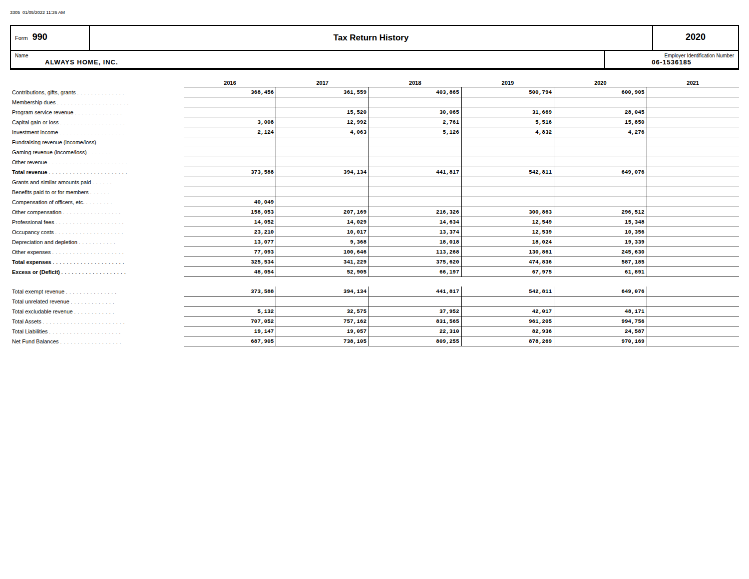3305 01/05/2022 11:26 AM
Form 990
Tax Return History
2020
Name
ALWAYS HOME, INC.
Employer Identification Number
06-1536185
| | 2016 | 2017 | 2018 | 2019 | 2020 | 2021 |
| --- | --- | --- | --- | --- | --- | --- |
| Contributions, gifts, grants . . . . . . . . . . . . . . | 368,456 | 361,559 | 403,865 | 500,794 | 600,905 | |
| Membership dues . . . . . . . . . . . . . . . . . . . . . | | | | | | |
| Program service revenue . . . . . . . . . . . . . . | | 15,520 | 30,065 | 31,669 | 28,045 | |
| Capital gain or loss . . . . . . . . . . . . . . . . . . . | 3,008 | 12,992 | 2,761 | 5,516 | 15,850 | |
| Investment income . . . . . . . . . . . . . . . . . . . | 2,124 | 4,063 | 5,126 | 4,832 | 4,276 | |
| Fundraising revenue (income/loss) . . . . | | | | | | |
| Gaming revenue (income/loss) . . . . . . . | | | | | | |
| Other revenue . . . . . . . . . . . . . . . . . . . . . . . | | | | | | |
| Total revenue . . . . . . . . . . . . . . . . . . . . . . . | 373,588 | 394,134 | 441,817 | 542,811 | 649,076 | |
| Grants and similar amounts paid . . . . . . | | | | | | |
| Benefits paid to or for members . . . . . . | | | | | | |
| Compensation of officers, etc. . . . . . . . . | 40,049 | | | | | |
| Other compensation . . . . . . . . . . . . . . . . . | 158,053 | 207,169 | 216,326 | 300,863 | 296,512 | |
| Professional fees . . . . . . . . . . . . . . . . . . . . | 14,052 | 14,029 | 14,634 | 12,549 | 15,348 | |
| Occupancy costs . . . . . . . . . . . . . . . . . . . . | 23,210 | 10,017 | 13,374 | 12,539 | 10,356 | |
| Depreciation and depletion . . . . . . . . . . . | 13,077 | 9,368 | 18,018 | 18,024 | 19,339 | |
| Other expenses . . . . . . . . . . . . . . . . . . . . . | 77,093 | 100,646 | 113,268 | 130,861 | 245,630 | |
| Total expenses . . . . . . . . . . . . . . . . . . . . . | 325,534 | 341,229 | 375,620 | 474,836 | 587,185 | |
| Excess or (Deficit) . . . . . . . . . . . . . . . . . . . | 48,054 | 52,905 | 66,197 | 67,975 | 61,891 | |
| Total exempt revenue . . . . . . . . . . . . . . . | 373,588 | 394,134 | 441,817 | 542,811 | 649,076 | |
| Total unrelated revenue . . . . . . . . . . . . . | | | | | | |
| Total excludable revenue . . . . . . . . . . . . | 5,132 | 32,575 | 37,952 | 42,017 | 48,171 | |
| Total Assets . . . . . . . . . . . . . . . . . . . . . . . . | 707,052 | 757,162 | 831,565 | 961,205 | 994,756 | |
| Total Liabilities . . . . . . . . . . . . . . . . . . . . . | 19,147 | 19,057 | 22,310 | 82,936 | 24,587 | |
| Net Fund Balances . . . . . . . . . . . . . . . . . . | 687,905 | 738,105 | 809,255 | 878,269 | 970,169 | |